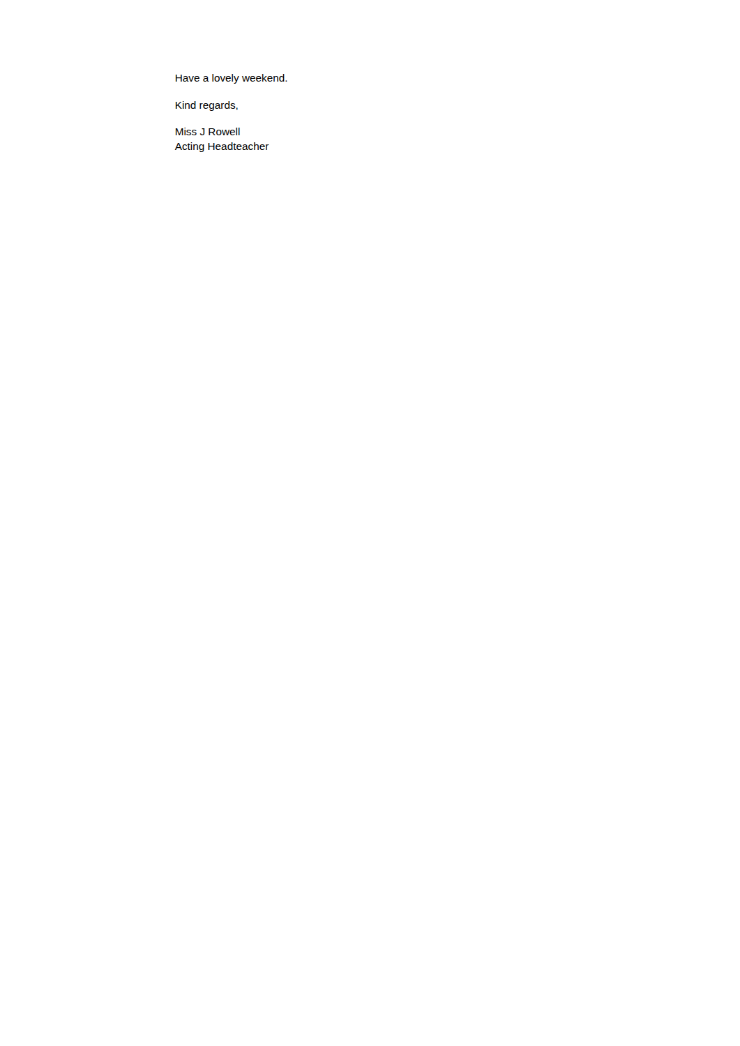Have a lovely weekend.
Kind regards,
Miss J Rowell
Acting Headteacher